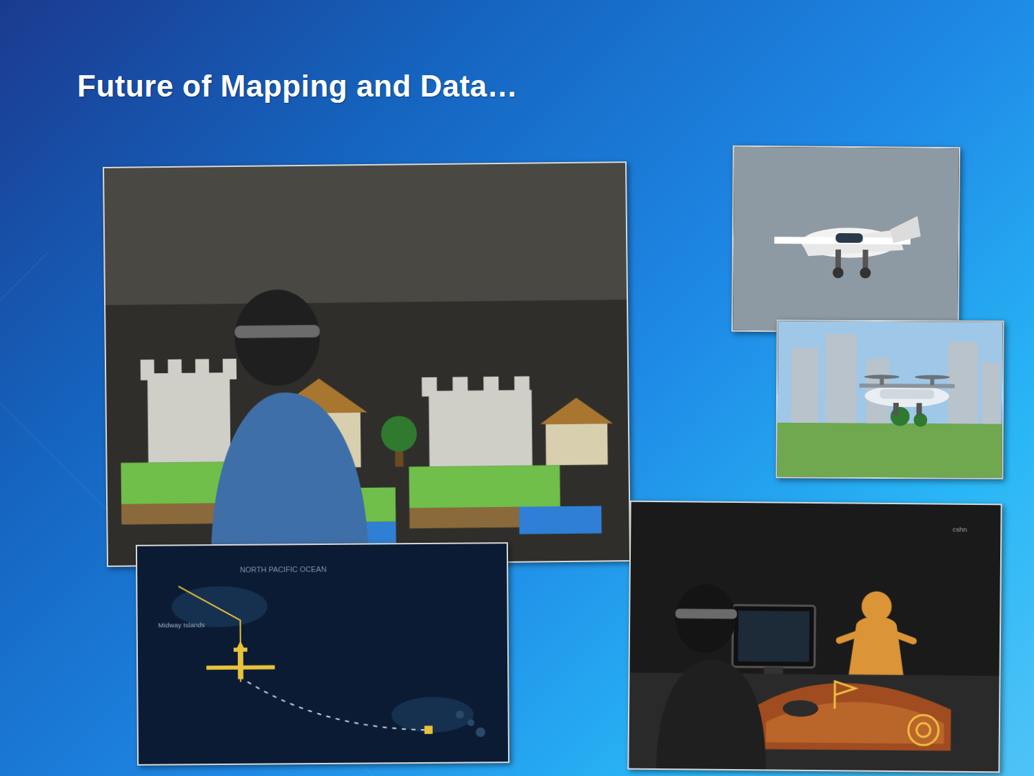Future of Mapping and Data…
NORTH PACIFIC OCEAN Midway Islands
cshn